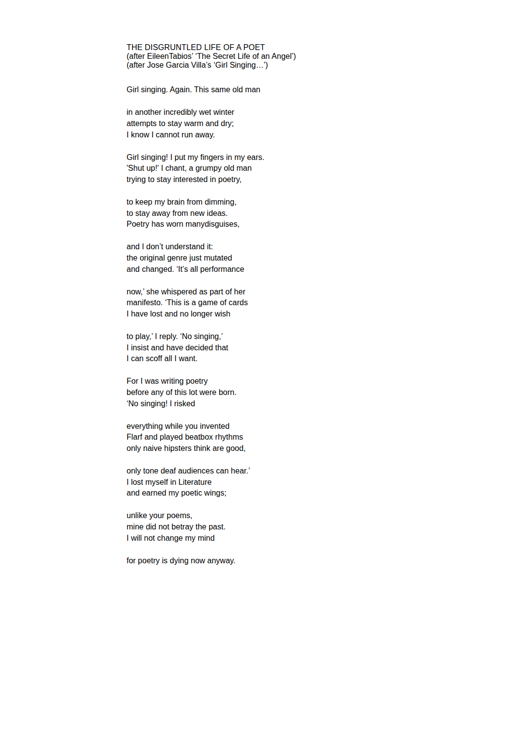THE DISGRUNTLED LIFE OF A POET
(after EileenTabios’ ‘The Secret Life of an Angel’)
(after Jose Garcia Villa’s ‘Girl Singing…’)
Girl singing. Again. This same old man
in another incredibly wet winter
attempts to stay warm and dry;
I know I cannot run away.
Girl singing! I put my fingers in my ears.
'Shut up!' I chant, a grumpy old man
trying to stay interested in poetry,
to keep my brain from dimming,
to stay away from new ideas.
Poetry has worn manydisguises,
and I don’t understand it:
the original genre just mutated
and changed. ‘It’s all performance
now,’ she whispered as part of her
manifesto. ‘This is a game of cards
I have lost and no longer wish
to play,’ I reply. ‘No singing,’
I insist and have decided that
I can scoff all I want.
For I was writing poetry
before any of this lot were born.
‘No singing! I risked
everything while you invented
Flarf and played beatbox rhythms
only naive hipsters think are good,
only tone deaf audiences can hear.’
I lost myself in Literature
and earned my poetic wings;
unlike your poems,
mine did not betray the past.
I will not change my mind
for poetry is dying now anyway.